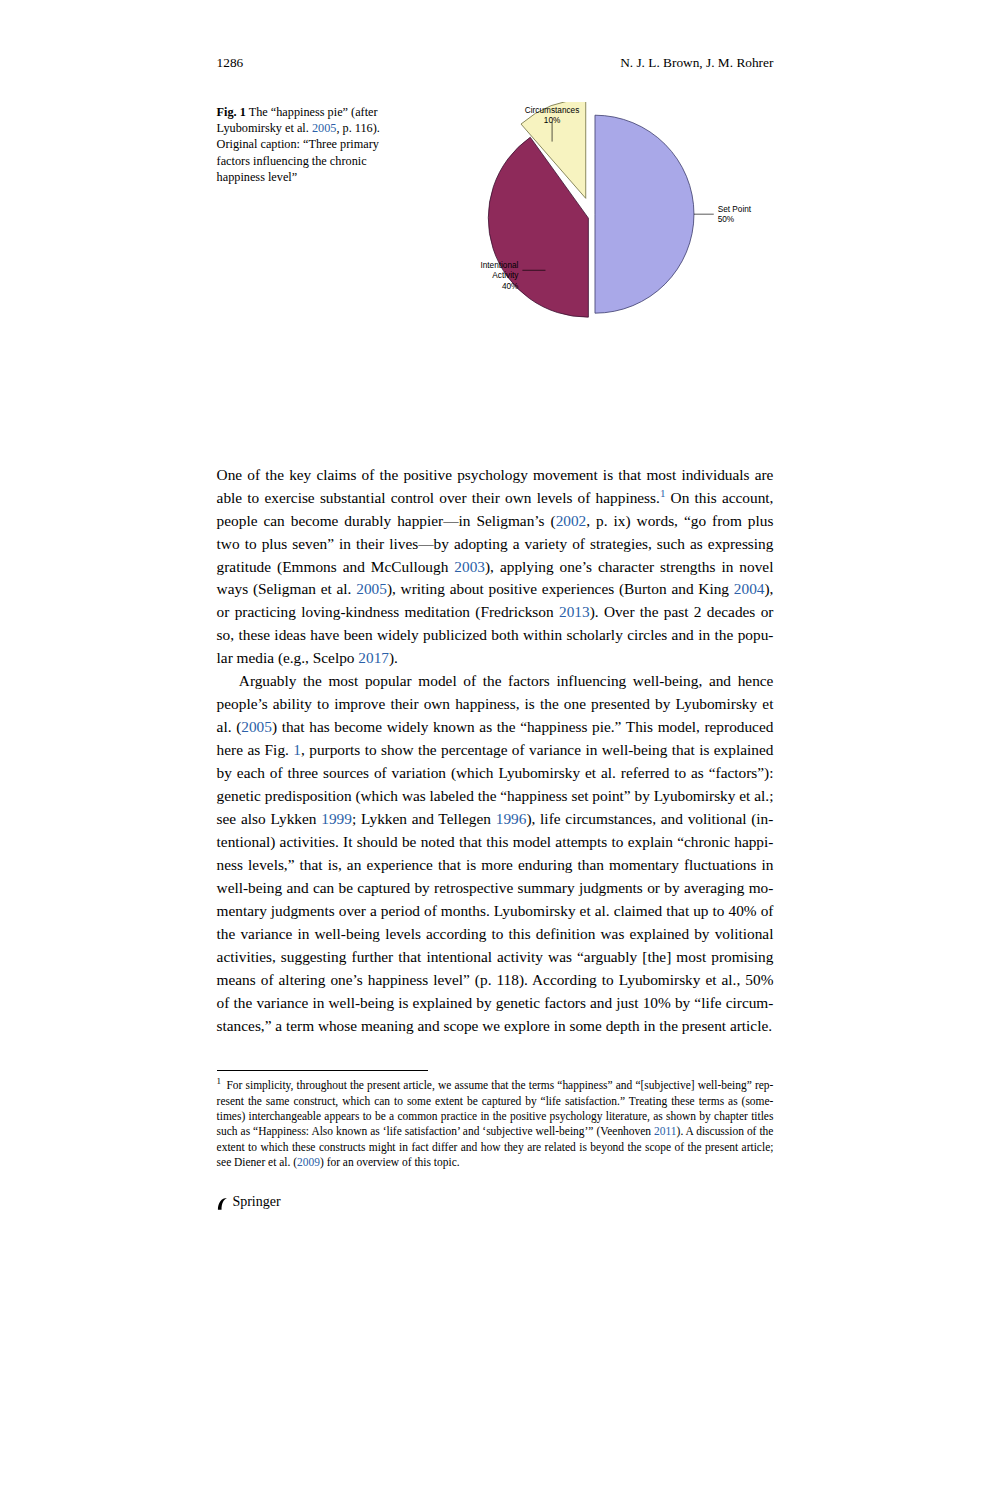1286 N. J. L. Brown, J. M. Rohrer
Fig. 1 The “happiness pie” (after Lyubomirsky et al. 2005, p. 116). Original caption: “Three primary factors influencing the chronic happiness level”
Set Point 50% Intentional Activity 40% Circumstances 10%
One of the key claims of the positive psychology movement is that most individuals are able to exercise substantial control over their own levels of happiness.1 On this account, people can become durably happier—in Seligman’s (2002, p. ix) words, “go from plus two to plus seven” in their lives—by adopting a variety of strategies, such as expressing gratitude (Emmons and McCullough 2003), applying one’s character strengths in novel ways (Seligman et al. 2005), writing about positive experiences (Burton and King 2004), or practicing loving-kindness meditation (Fredrickson 2013). Over the past 2 decades or so, these ideas have been widely publicized both within scholarly circles and in the popular media (e.g., Scelpo 2017).
Arguably the most popular model of the factors influencing well-being, and hence people’s ability to improve their own happiness, is the one presented by Lyubomirsky et al. (2005) that has become widely known as the “happiness pie.” This model, reproduced here as Fig. 1, purports to show the percentage of variance in well-being that is explained by each of three sources of variation (which Lyubomirsky et al. referred to as “factors”): genetic predisposition (which was labeled the “happiness set point” by Lyubomirsky et al.; see also Lykken 1999; Lykken and Tellegen 1996), life circumstances, and volitional (intentional) activities. It should be noted that this model attempts to explain “chronic happiness levels,” that is, an experience that is more enduring than momentary fluctuations in well-being and can be captured by retrospective summary judgments or by averaging momentary judgments over a period of months. Lyubomirsky et al. claimed that up to 40% of the variance in well-being levels according to this definition was explained by volitional activities, suggesting further that intentional activity was “arguably [the] most promising means of altering one’s happiness level” (p. 118). According to Lyubomirsky et al., 50% of the variance in well-being is explained by genetic factors and just 10% by “life circumstances,” a term whose meaning and scope we explore in some depth in the present article.
1 For simplicity, throughout the present article, we assume that the terms “happiness” and “[subjective] well-being” represent the same construct, which can to some extent be captured by “life satisfaction.” Treating these terms as (sometimes) interchangeable appears to be a common practice in the positive psychology literature, as shown by chapter titles such as “Happiness: Also known as ‘life satisfaction’ and ‘subjective well-being’” (Veenhoven 2011). A discussion of the extent to which these constructs might in fact differ and how they are related is beyond the scope of the present article; see Diener et al. (2009) for an overview of this topic.
Springer